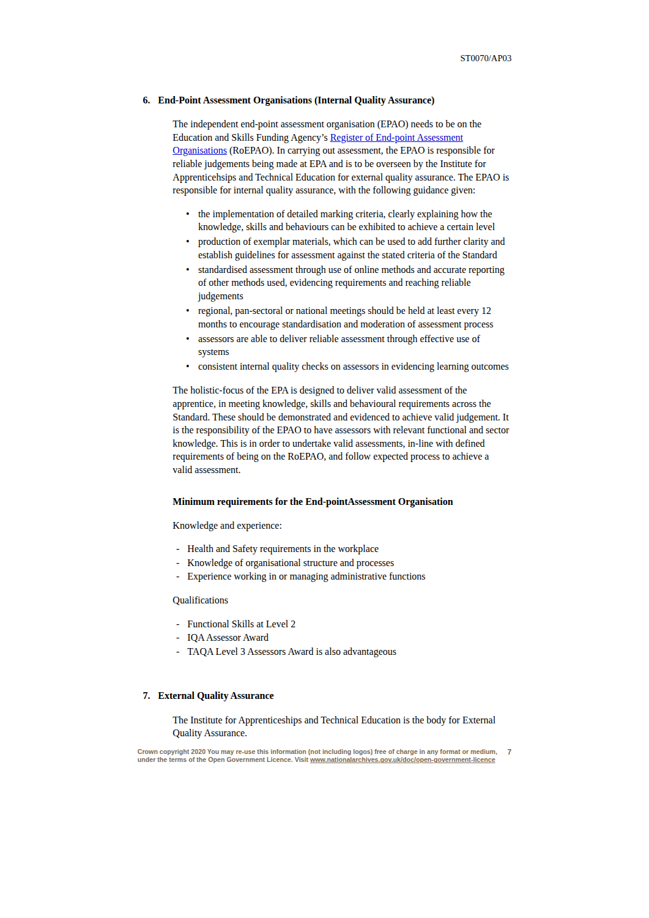ST0070/AP03
6. End-Point Assessment Organisations (Internal Quality Assurance)
The independent end-point assessment organisation (EPAO) needs to be on the Education and Skills Funding Agency’s Register of End-point Assessment Organisations (RoEPAO). In carrying out assessment, the EPAO is responsible for reliable judgements being made at EPA and is to be overseen by the Institute for Apprenticehsips and Technical Education for external quality assurance. The EPAO is responsible for internal quality assurance, with the following guidance given:
the implementation of detailed marking criteria, clearly explaining how the knowledge, skills and behaviours can be exhibited to achieve a certain level
production of exemplar materials, which can be used to add further clarity and establish guidelines for assessment against the stated criteria of the Standard
standardised assessment through use of online methods and accurate reporting of other methods used, evidencing requirements and reaching reliable judgements
regional, pan-sectoral or national meetings should be held at least every 12 months to encourage standardisation and moderation of assessment process
assessors are able to deliver reliable assessment through effective use of systems
consistent internal quality checks on assessors in evidencing learning outcomes
The holistic-focus of the EPA is designed to deliver valid assessment of the apprentice, in meeting knowledge, skills and behavioural requirements across the Standard. These should be demonstrated and evidenced to achieve valid judgement. It is the responsibility of the EPAO to have assessors with relevant functional and sector knowledge. This is in order to undertake valid assessments, in-line with defined requirements of being on the RoEPAO, and follow expected process to achieve a valid assessment.
Minimum requirements for the End-pointAssessment Organisation
Knowledge and experience:
Health and Safety requirements in the workplace
Knowledge of organisational structure and processes
Experience working in or managing administrative functions
Qualifications
Functional Skills at Level 2
IQA Assessor Award
TAQA Level 3 Assessors Award is also advantageous
7. External Quality Assurance
The Institute for Apprenticeships and Technical Education is the body for External Quality Assurance.
7 Crown copyright 2020 You may re-use this information (not including logos) free of charge in any format or medium, under the terms of the Open Government Licence. Visit www.nationalarchives.gov.uk/doc/open-government-licence